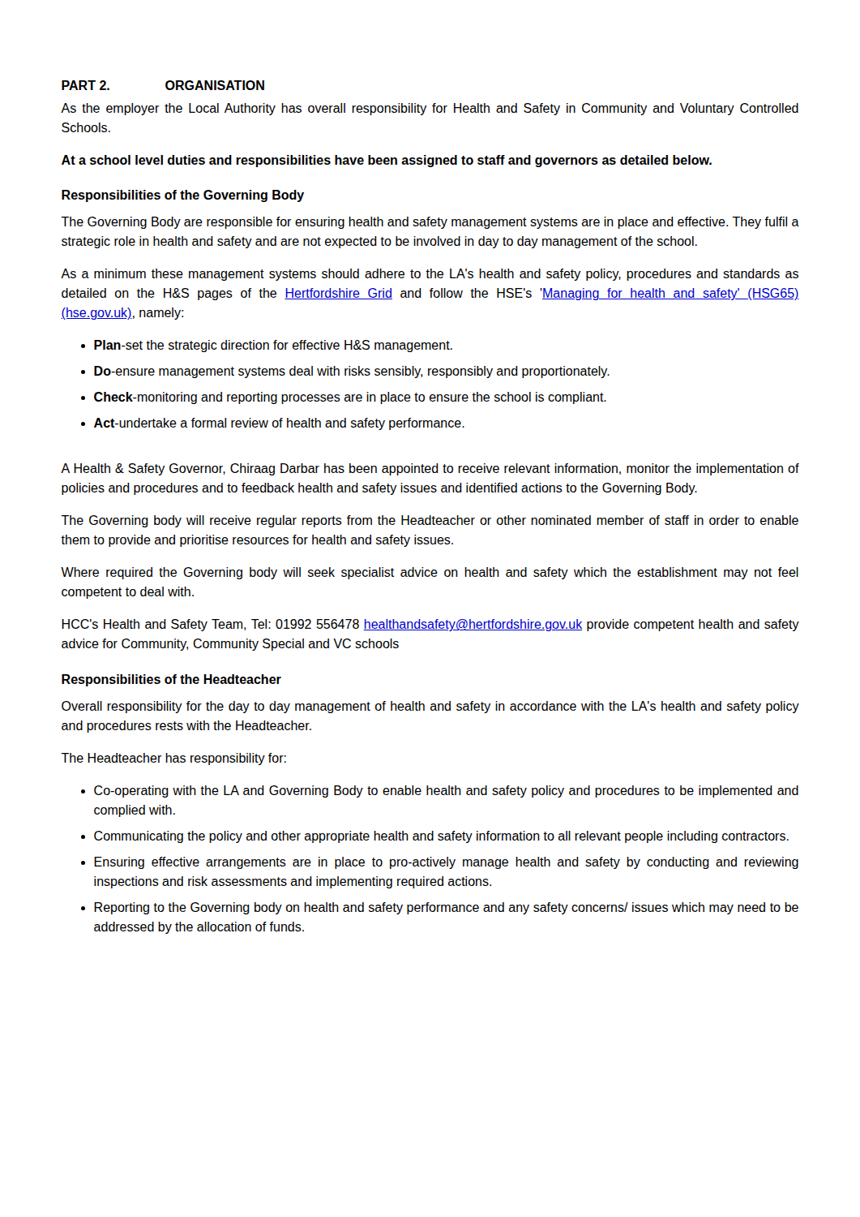PART 2. ORGANISATION
As the employer the Local Authority has overall responsibility for Health and Safety in Community and Voluntary Controlled Schools.
At a school level duties and responsibilities have been assigned to staff and governors as detailed below.
Responsibilities of the Governing Body
The Governing Body are responsible for ensuring health and safety management systems are in place and effective. They fulfil a strategic role in health and safety and are not expected to be involved in day to day management of the school.
As a minimum these management systems should adhere to the LA's health and safety policy, procedures and standards as detailed on the H&S pages of the Hertfordshire Grid and follow the HSE's 'Managing for health and safety' (HSG65) (hse.gov.uk), namely:
Plan-set the strategic direction for effective H&S management.
Do-ensure management systems deal with risks sensibly, responsibly and proportionately.
Check-monitoring and reporting processes are in place to ensure the school is compliant.
Act-undertake a formal review of health and safety performance.
A Health & Safety Governor, Chiraag Darbar has been appointed to receive relevant information, monitor the implementation of policies and procedures and to feedback health and safety issues and identified actions to the Governing Body.
The Governing body will receive regular reports from the Headteacher or other nominated member of staff in order to enable them to provide and prioritise resources for health and safety issues.
Where required the Governing body will seek specialist advice on health and safety which the establishment may not feel competent to deal with.
HCC's Health and Safety Team, Tel: 01992 556478 healthandsafety@hertfordshire.gov.uk provide competent health and safety advice for Community, Community Special and VC schools
Responsibilities of the Headteacher
Overall responsibility for the day to day management of health and safety in accordance with the LA's health and safety policy and procedures rests with the Headteacher.
The Headteacher has responsibility for:
Co-operating with the LA and Governing Body to enable health and safety policy and procedures to be implemented and complied with.
Communicating the policy and other appropriate health and safety information to all relevant people including contractors.
Ensuring effective arrangements are in place to pro-actively manage health and safety by conducting and reviewing inspections and risk assessments and implementing required actions.
Reporting to the Governing body on health and safety performance and any safety concerns/ issues which may need to be addressed by the allocation of funds.